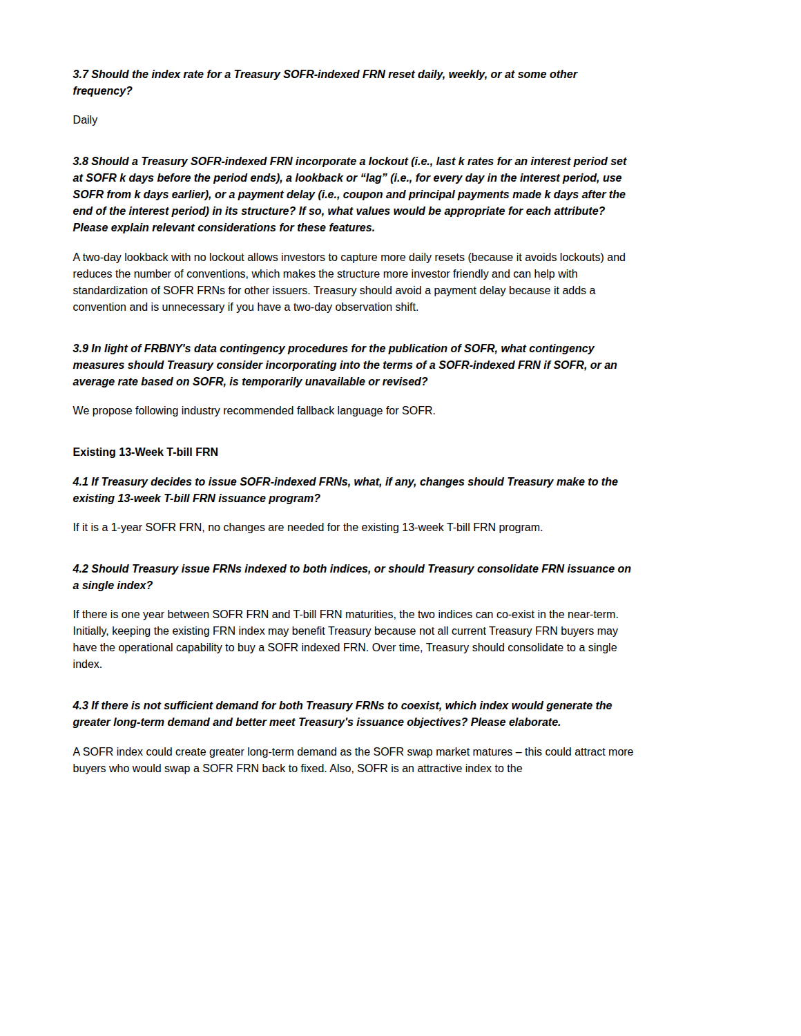3.7 Should the index rate for a Treasury SOFR-indexed FRN reset daily, weekly, or at some other frequency?
Daily
3.8 Should a Treasury SOFR-indexed FRN incorporate a lockout (i.e., last k rates for an interest period set at SOFR k days before the period ends), a lookback or “lag” (i.e., for every day in the interest period, use SOFR from k days earlier), or a payment delay (i.e., coupon and principal payments made k days after the end of the interest period) in its structure? If so, what values would be appropriate for each attribute? Please explain relevant considerations for these features.
A two-day lookback with no lockout allows investors to capture more daily resets (because it avoids lockouts) and reduces the number of conventions, which makes the structure more investor friendly and can help with standardization of SOFR FRNs for other issuers. Treasury should avoid a payment delay because it adds a convention and is unnecessary if you have a two-day observation shift.
3.9 In light of FRBNY's data contingency procedures for the publication of SOFR, what contingency measures should Treasury consider incorporating into the terms of a SOFR-indexed FRN if SOFR, or an average rate based on SOFR, is temporarily unavailable or revised?
We propose following industry recommended fallback language for SOFR.
Existing 13-Week T-bill FRN
4.1 If Treasury decides to issue SOFR-indexed FRNs, what, if any, changes should Treasury make to the existing 13-week T-bill FRN issuance program?
If it is a 1-year SOFR FRN, no changes are needed for the existing 13-week T-bill FRN program.
4.2 Should Treasury issue FRNs indexed to both indices, or should Treasury consolidate FRN issuance on a single index?
If there is one year between SOFR FRN and T-bill FRN maturities, the two indices can co-exist in the near-term. Initially, keeping the existing FRN index may benefit Treasury because not all current Treasury FRN buyers may have the operational capability to buy a SOFR indexed FRN. Over time, Treasury should consolidate to a single index.
4.3 If there is not sufficient demand for both Treasury FRNs to coexist, which index would generate the greater long-term demand and better meet Treasury's issuance objectives? Please elaborate.
A SOFR index could create greater long-term demand as the SOFR swap market matures – this could attract more buyers who would swap a SOFR FRN back to fixed. Also, SOFR is an attractive index to the